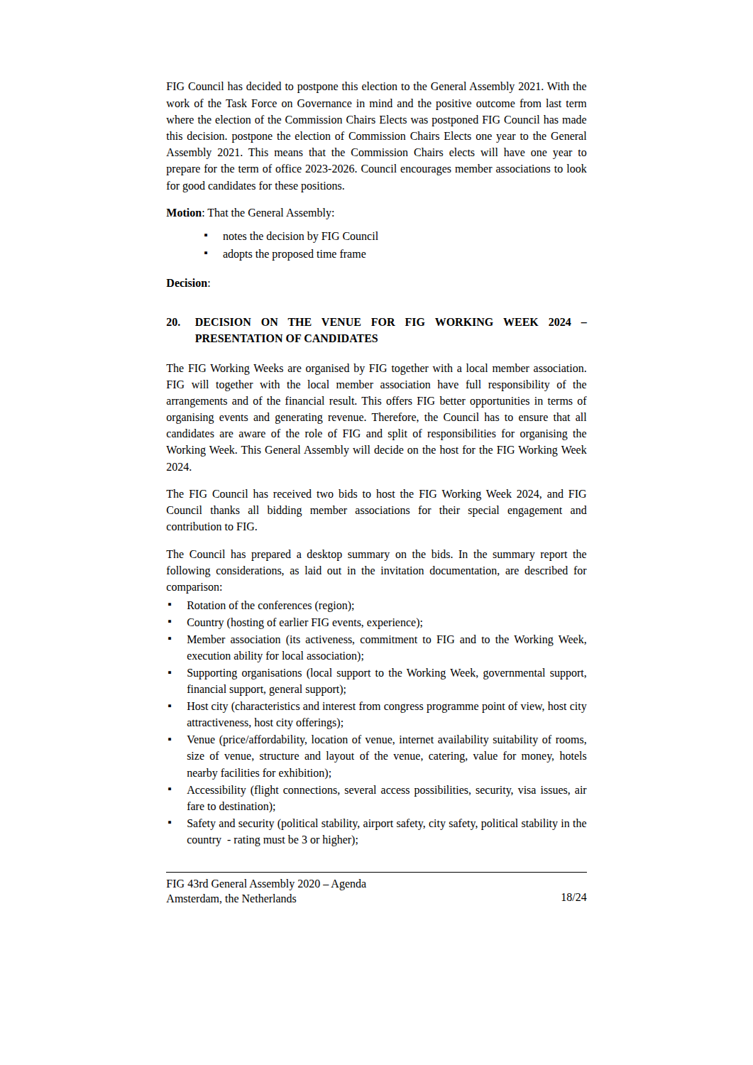FIG Council has decided to postpone this election to the General Assembly 2021. With the work of the Task Force on Governance in mind and the positive outcome from last term where the election of the Commission Chairs Elects was postponed FIG Council has made this decision. postpone the election of Commission Chairs Elects one year to the General Assembly 2021. This means that the Commission Chairs elects will have one year to prepare for the term of office 2023-2026. Council encourages member associations to look for good candidates for these positions.
Motion: That the General Assembly:
notes the decision by FIG Council
adopts the proposed time frame
Decision:
20. Decision on the venue for FIG Working Week 2024 – presentation of candidates
The FIG Working Weeks are organised by FIG together with a local member association. FIG will together with the local member association have full responsibility of the arrangements and of the financial result. This offers FIG better opportunities in terms of organising events and generating revenue. Therefore, the Council has to ensure that all candidates are aware of the role of FIG and split of responsibilities for organising the Working Week. This General Assembly will decide on the host for the FIG Working Week 2024.
The FIG Council has received two bids to host the FIG Working Week 2024, and FIG Council thanks all bidding member associations for their special engagement and contribution to FIG.
The Council has prepared a desktop summary on the bids. In the summary report the following considerations, as laid out in the invitation documentation, are described for comparison:
Rotation of the conferences (region);
Country (hosting of earlier FIG events, experience);
Member association (its activeness, commitment to FIG and to the Working Week, execution ability for local association);
Supporting organisations (local support to the Working Week, governmental support, financial support, general support);
Host city (characteristics and interest from congress programme point of view, host city attractiveness, host city offerings);
Venue (price/affordability, location of venue, internet availability suitability of rooms, size of venue, structure and layout of the venue, catering, value for money, hotels nearby facilities for exhibition);
Accessibility (flight connections, several access possibilities, security, visa issues, air fare to destination);
Safety and security (political stability, airport safety, city safety, political stability in the country - rating must be 3 or higher);
FIG 43rd General Assembly 2020 – Agenda
Amsterdam, the Netherlands
18/24